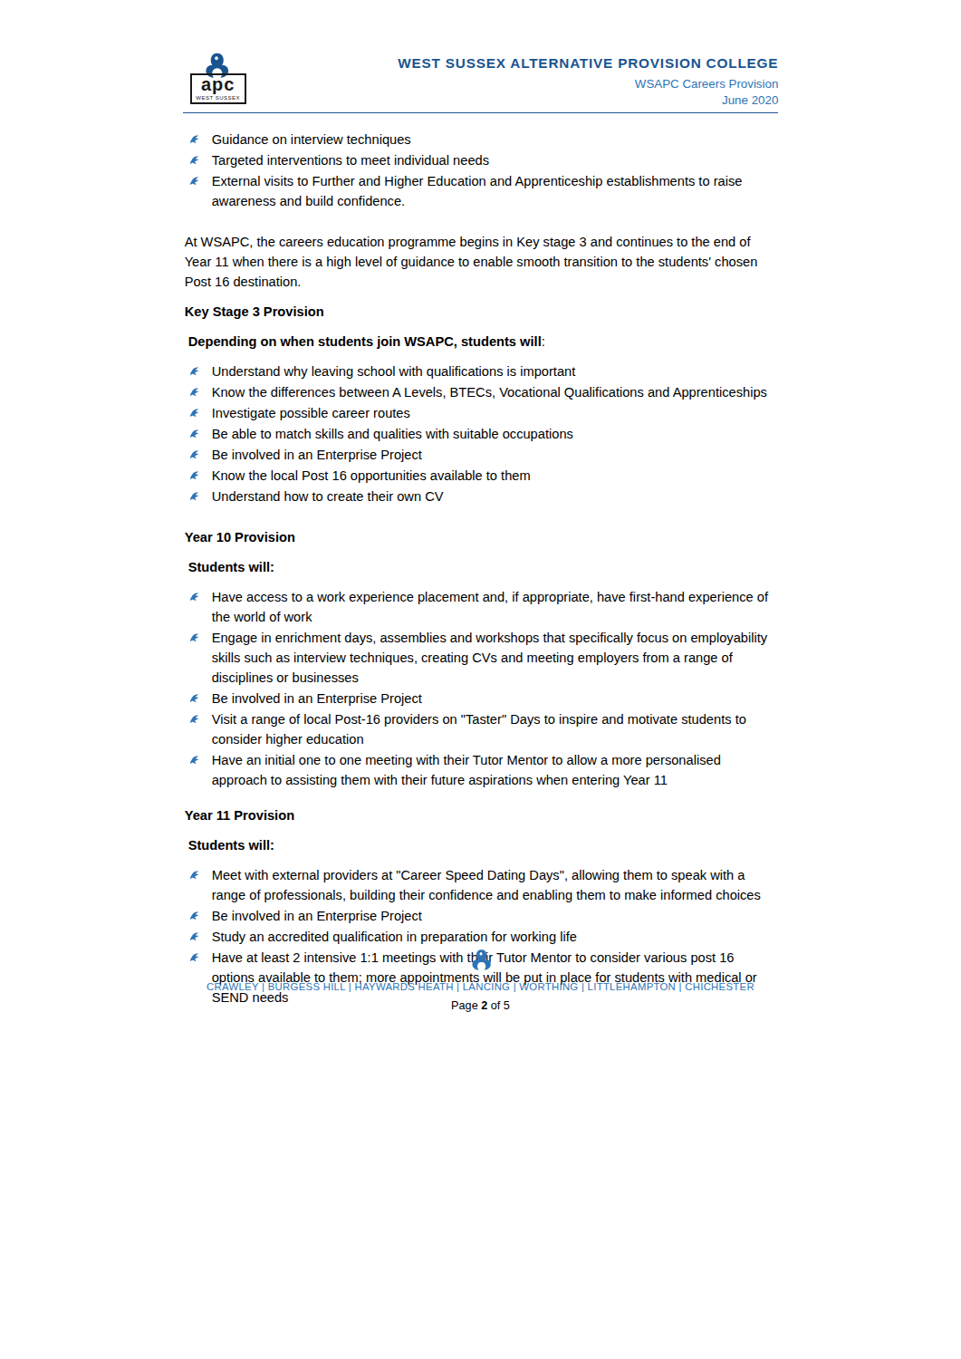apc
WEST SUSSEX
WEST SUSSEX ALTERNATIVE PROVISION COLLEGE
WSAPC Careers Provision
June 2020
Guidance on interview techniques
Targeted interventions to meet individual needs
External visits to Further and Higher Education and Apprenticeship establishments to raise awareness and build confidence.
At WSAPC, the careers education programme begins in Key stage 3 and continues to the end of Year 11 when there is a high level of guidance to enable smooth transition to the students' chosen Post 16 destination.
Key Stage 3 Provision
Depending on when students join WSAPC, students will:
Understand why leaving school with qualifications is important
Know the differences between A Levels, BTECs, Vocational Qualifications and Apprenticeships
Investigate possible career routes
Be able to match skills and qualities with suitable occupations
Be involved in an Enterprise Project
Know the local Post 16 opportunities available to them
Understand how to create their own CV
Year 10 Provision
Students will:
Have access to a work experience placement and, if appropriate, have first-hand experience of the world of work
Engage in enrichment days, assemblies and workshops that specifically focus on employability skills such as interview techniques, creating CVs and meeting employers from a range of disciplines or businesses
Be involved in an Enterprise Project
Visit a range of local Post-16 providers on "Taster" Days to inspire and motivate students to consider higher education
Have an initial one to one meeting with their Tutor Mentor to allow a more personalised approach to assisting them with their future aspirations when entering Year 11
Year 11 Provision
Students will:
Meet with external providers at "Career Speed Dating Days", allowing them to speak with a range of professionals, building their confidence and enabling them to make informed choices
Be involved in an Enterprise Project
Study an accredited qualification in preparation for working life
Have at least 2 intensive 1:1 meetings with their Tutor Mentor to consider various post 16 options available to them; more appointments will be put in place for students with medical or SEND needs
CRAWLEY | BURGESS HILL | HAYWARDS HEATH | LANCING | WORTHING | LITTLEHAMPTON | CHICHESTER
Page 2 of 5